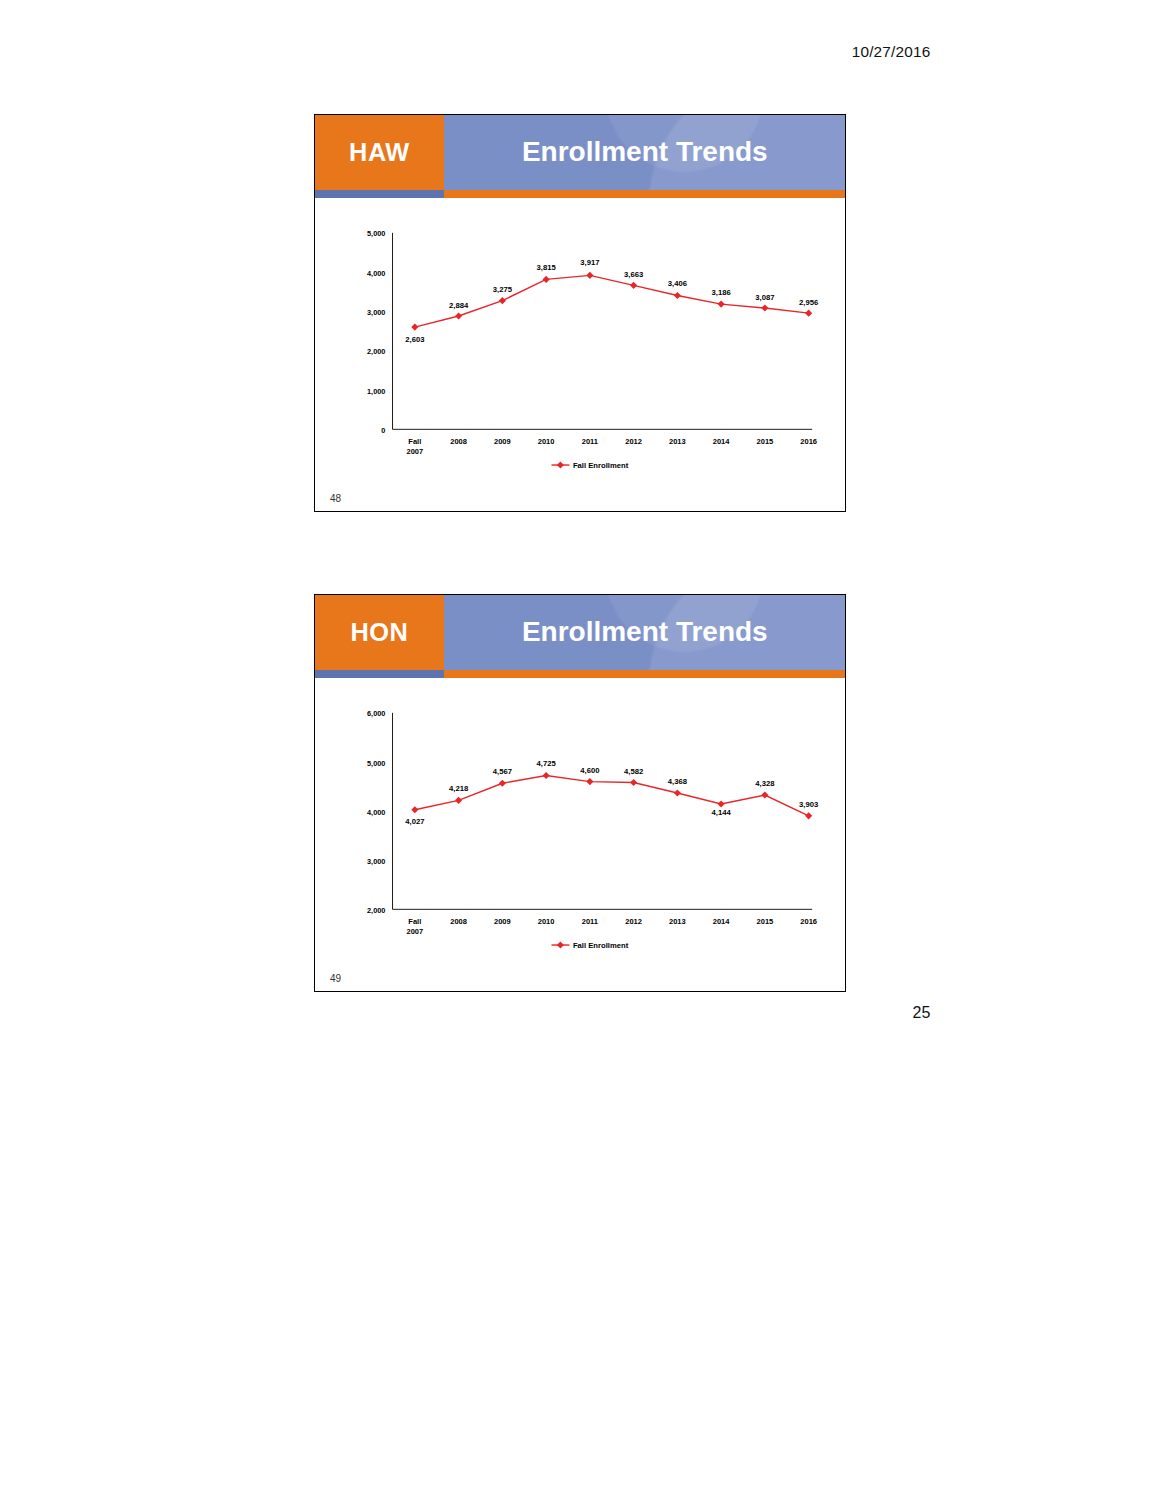10/27/2016
HAW
Enrollment Trends
5,000 4,000 3,000 2,000 1,000 0 2,603 2,884 3,275 3,815 3,917 3,663 3,406 3,186 3,087 2,956 Fall 2007 2008 2009 2010 2011 2012 2013 2014 2015 2016 Fall Enrollment
48
HON
Enrollment Trends
6,000 5,000 4,000 3,000 2,000 4,027 4,218 4,567 4,725 4,600 4,582 4,368 4,144 4,328 3,903 Fall 2007 2008 2009 2010 2011 2012 2013 2014 2015 2016 Fall Enrollment
49
25